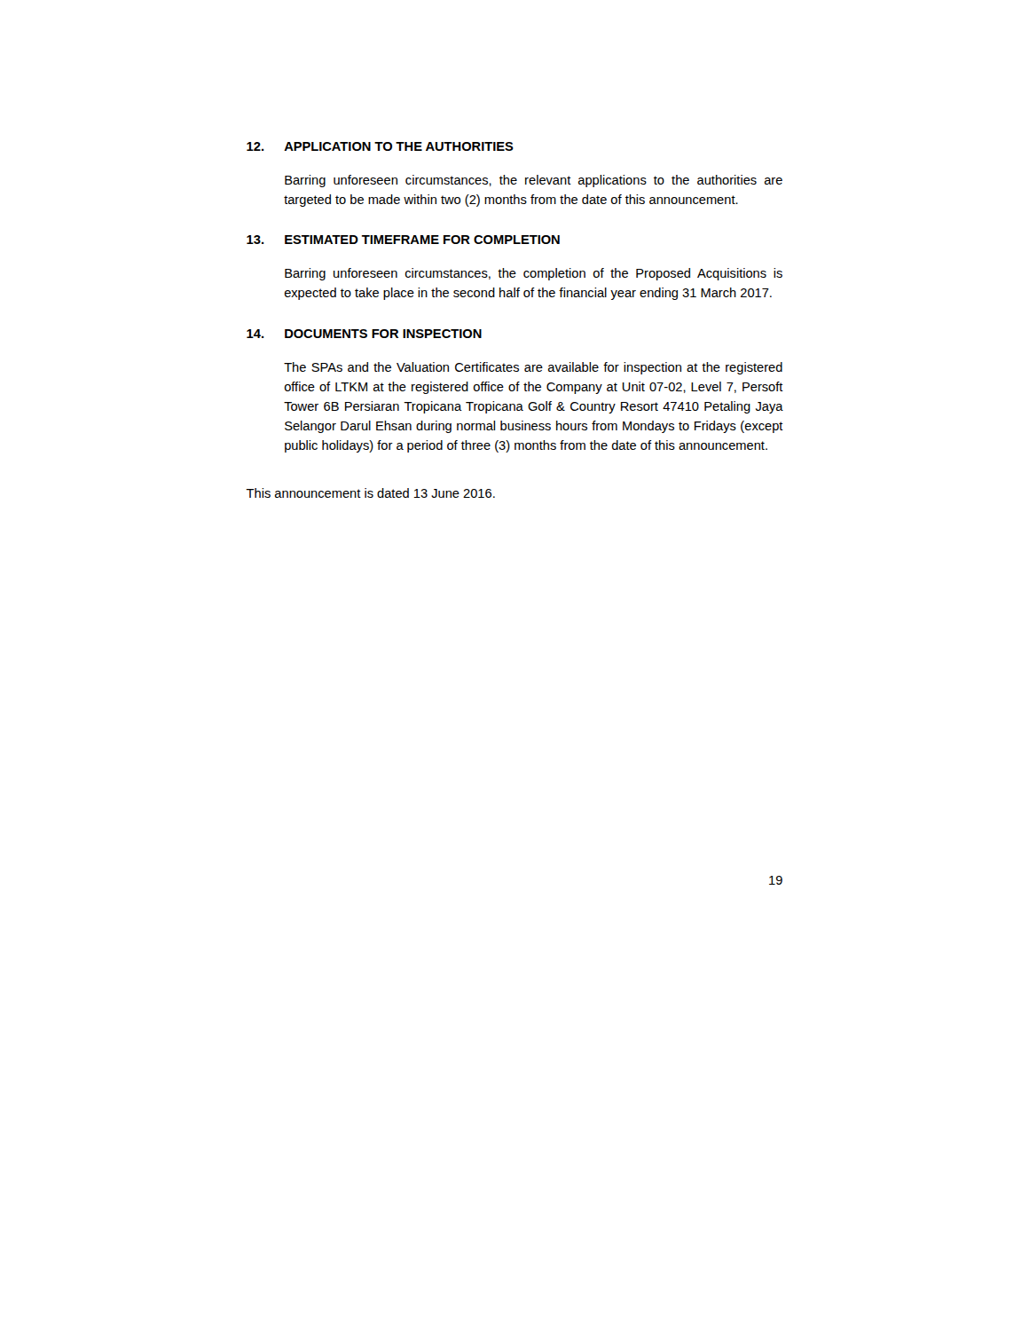12. APPLICATION TO THE AUTHORITIES
Barring unforeseen circumstances, the relevant applications to the authorities are targeted to be made within two (2) months from the date of this announcement.
13. ESTIMATED TIMEFRAME FOR COMPLETION
Barring unforeseen circumstances, the completion of the Proposed Acquisitions is expected to take place in the second half of the financial year ending 31 March 2017.
14. DOCUMENTS FOR INSPECTION
The SPAs and the Valuation Certificates are available for inspection at the registered office of LTKM at the registered office of the Company at Unit 07-02, Level 7, Persoft Tower 6B Persiaran Tropicana Tropicana Golf & Country Resort 47410 Petaling Jaya Selangor Darul Ehsan during normal business hours from Mondays to Fridays (except public holidays) for a period of three (3) months from the date of this announcement.
This announcement is dated 13 June 2016.
19